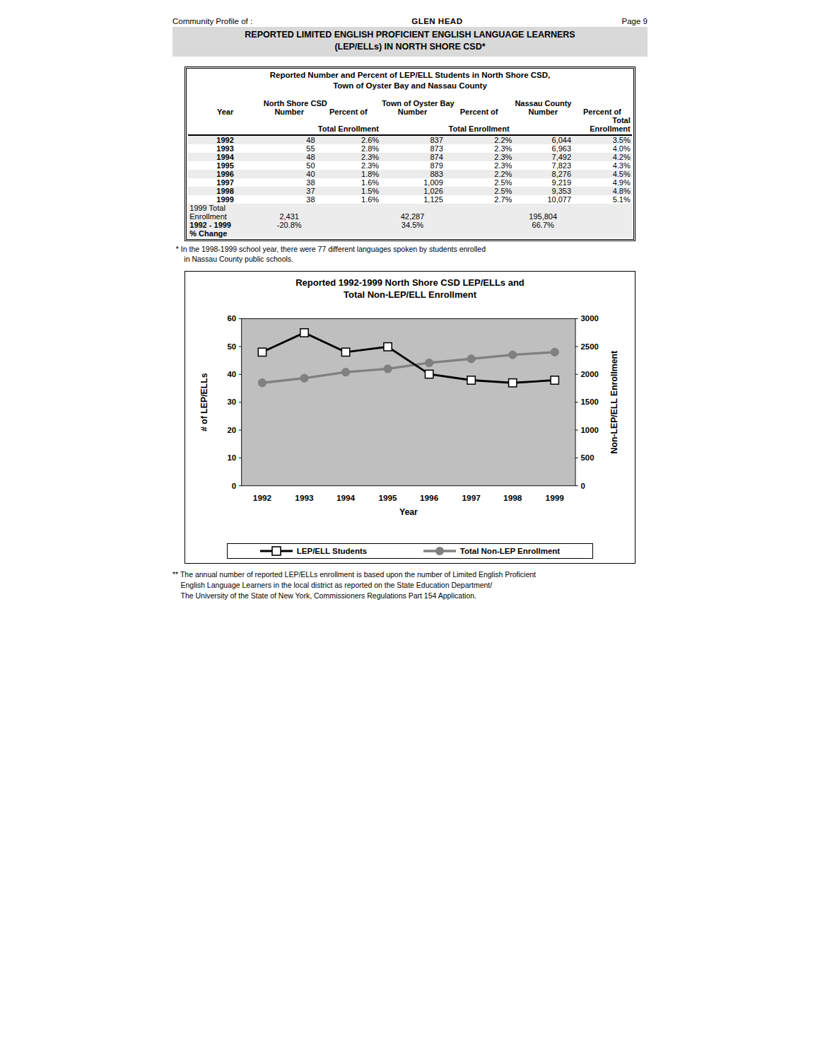Community Profile of :
GLEN HEAD
Page 9
REPORTED LIMITED ENGLISH PROFICIENT ENGLISH LANGUAGE LEARNERS
(LEP/ELLs) IN NORTH SHORE CSD*
| Reported Number and Percent of LEP/ELL Students in North Shore CSD, Town of Oyster Bay and Nassau County |
| | North Shore CSD | Town of Oyster Bay | Nassau County |
| Year | Number | Percent of | Number | Percent of | Number | Percent of |
| | | Total Enrollment | | Total Enrollment | | Total Enrollment |
| 1992 | 48 | 2.6% | 837 | 2.2% | 6,044 | 3.5% |
| 1993 | 55 | 2.8% | 873 | 2.3% | 6,963 | 4.0% |
| 1994 | 48 | 2.3% | 874 | 2.3% | 7,492 | 4.2% |
| 1995 | 50 | 2.3% | 879 | 2.3% | 7,823 | 4.3% |
| 1996 | 40 | 1.8% | 883 | 2.2% | 8,276 | 4.5% |
| 1997 | 38 | 1.6% | 1,009 | 2.5% | 9,219 | 4.9% |
| 1998 | 37 | 1.5% | 1,026 | 2.5% | 9,353 | 4.8% |
| 1999 | 38 | 1.6% | 1,125 | 2.7% | 10,077 | 5.1% |
| 1999 Total | | | | | | |
| Enrollment | 2,431 | | 42,287 | | 195,804 | |
| 1992 - 1999 | -20.8% | | 34.5% | | 66.7% | |
| % Change | | | | | | |
* In the 1998-1999 school year, there were 77 different languages spoken by students enrolled in Nassau County public schools.
Reported 1992-1999 North Shore CSD LEP/ELLs and
Total Non-LEP/ELL Enrollment
60 50 40 30 20 10 0 3000 2500 2000 1500 1000 500 0 # of LEP/ELLs Non-LEP/ELL Enrollment 1992 1993 1994 1995 1996 1997 1998 1999 Year
LEP/ELL Students
Total Non-LEP Enrollment
** The annual number of reported LEP/ELLs enrollment is based upon the number of Limited English Proficient English Language Learners in the local district as reported on the State Education Department/ The University of the State of New York, Commissioners Regulations Part 154 Application.